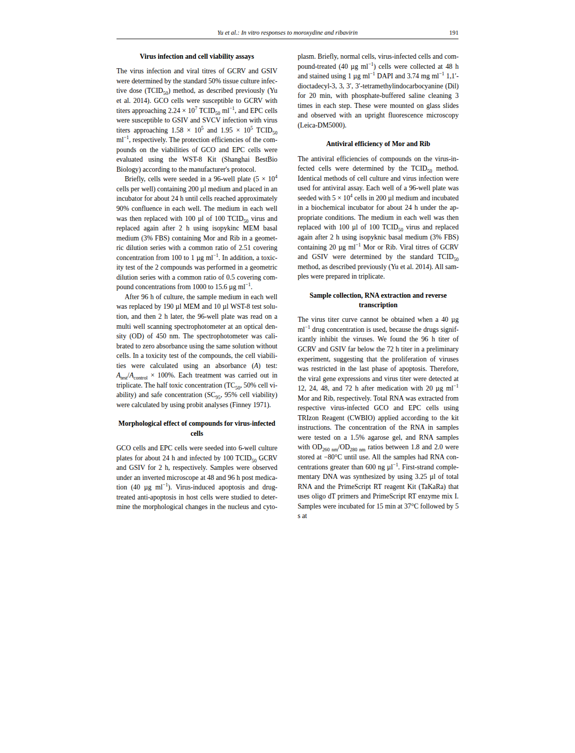Yu et al.: In vitro responses to moroxydine and ribavirin 191
Virus infection and cell viability assays
The virus infection and viral titres of GCRV and GSIV were determined by the standard 50% tissue culture infective dose (TCID50) method, as described previously (Yu et al. 2014). GCO cells were susceptible to GCRV with titers approaching 2.24 × 107 TCID50 ml−1, and EPC cells were susceptible to GSIV and SVCV infection with virus titers approaching 1.58 × 105 and 1.95 × 105 TCID50 ml−1, respectively. The protection efficiencies of the compounds on the viabilities of GCO and EPC cells were evaluated using the WST-8 Kit (Shanghai BestBio Biology) according to the manufacturer's protocol.
Briefly, cells were seeded in a 96-well plate (5 × 104 cells per well) containing 200 µl medium and placed in an incubator for about 24 h until cells reached approximately 90% confluence in each well. The medium in each well was then replaced with 100 µl of 100 TCID50 virus and replaced again after 2 h using isopykinc MEM basal medium (3% FBS) containing Mor and Rib in a geometric dilution series with a common ratio of 2.51 covering concentration from 100 to 1 µg ml−1. In addition, a toxicity test of the 2 compounds was performed in a geometric dilution series with a common ratio of 0.5 covering compound concentrations from 1000 to 15.6 µg ml−1.
After 96 h of culture, the sample medium in each well was replaced by 190 µl MEM and 10 µl WST-8 test solution, and then 2 h later, the 96-well plate was read on a multi well scanning spectrophotometer at an optical density (OD) of 450 nm. The spectrophotometer was calibrated to zero absorbance using the same solution without cells. In a toxicity test of the compounds, the cell viabilities were calculated using an absorbance (A) test: Atest/Acontrol × 100%. Each treatment was carried out in triplicate. The half toxic concentration (TC50, 50% cell viability) and safe concentration (SC95, 95% cell viability) were calculated by using probit analyses (Finney 1971).
Morphological effect of compounds for virus-infected cells
GCO cells and EPC cells were seeded into 6-well culture plates for about 24 h and infected by 100 TCID50 GCRV and GSIV for 2 h, respectively. Samples were observed under an inverted microscope at 48 and 96 h post medication (40 µg ml−1). Virus-induced apoptosis and drug-treated anti-apoptosis in host cells were studied to determine the morphological changes in the nucleus and cytoplasm. Briefly, normal cells, virus-infected cells and compound-treated (40 µg ml−1) cells were collected at 48 h and stained using 1 µg ml−1 DAPI and 3.74 mg ml−1 1,1′-dioctadecyl-3, 3, 3′, 3′-tetramethylindocarbocyanine (Dil) for 20 min, with phosphate-buffered saline cleaning 3 times in each step. These were mounted on glass slides and observed with an upright fluorescence microscopy (Leica-DM5000).
Antiviral efficiency of Mor and Rib
The antiviral efficiencies of compounds on the virus-infected cells were determined by the TCID50 method. Identical methods of cell culture and virus infection were used for antiviral assay. Each well of a 96-well plate was seeded with 5 × 104 cells in 200 µl medium and incubated in a biochemical incubator for about 24 h under the appropriate conditions. The medium in each well was then replaced with 100 µl of 100 TCID50 virus and replaced again after 2 h using isopyknic basal medium (3% FBS) containing 20 µg ml−1 Mor or Rib. Viral titres of GCRV and GSIV were determined by the standard TCID50 method, as described previously (Yu et al. 2014). All samples were prepared in triplicate.
Sample collection, RNA extraction and reverse transcription
The virus titer curve cannot be obtained when a 40 µg ml−1 drug concentration is used, because the drugs significantly inhibit the viruses. We found the 96 h titer of GCRV and GSIV far below the 72 h titer in a preliminary experiment, suggesting that the proliferation of viruses was restricted in the last phase of apoptosis. Therefore, the viral gene expressions and virus titer were detected at 12, 24, 48, and 72 h after medication with 20 µg ml−1 Mor and Rib, respectively. Total RNA was extracted from respective virus-infected GCO and EPC cells using TRIzon Reagent (CWBIO) applied according to the kit instructions. The concentration of the RNA in samples were tested on a 1.5% agarose gel, and RNA samples with OD260 nm/OD280 nm ratios between 1.8 and 2.0 were stored at −80°C until use. All the samples had RNA concentrations greater than 600 ng µl−1. First-strand complementary DNA was synthesized by using 3.25 µl of total RNA and the PrimeScript RT reagent Kit (TaKaRa) that uses oligo dT primers and PrimeScript RT enzyme mix I. Samples were incubated for 15 min at 37°C followed by 5 s at